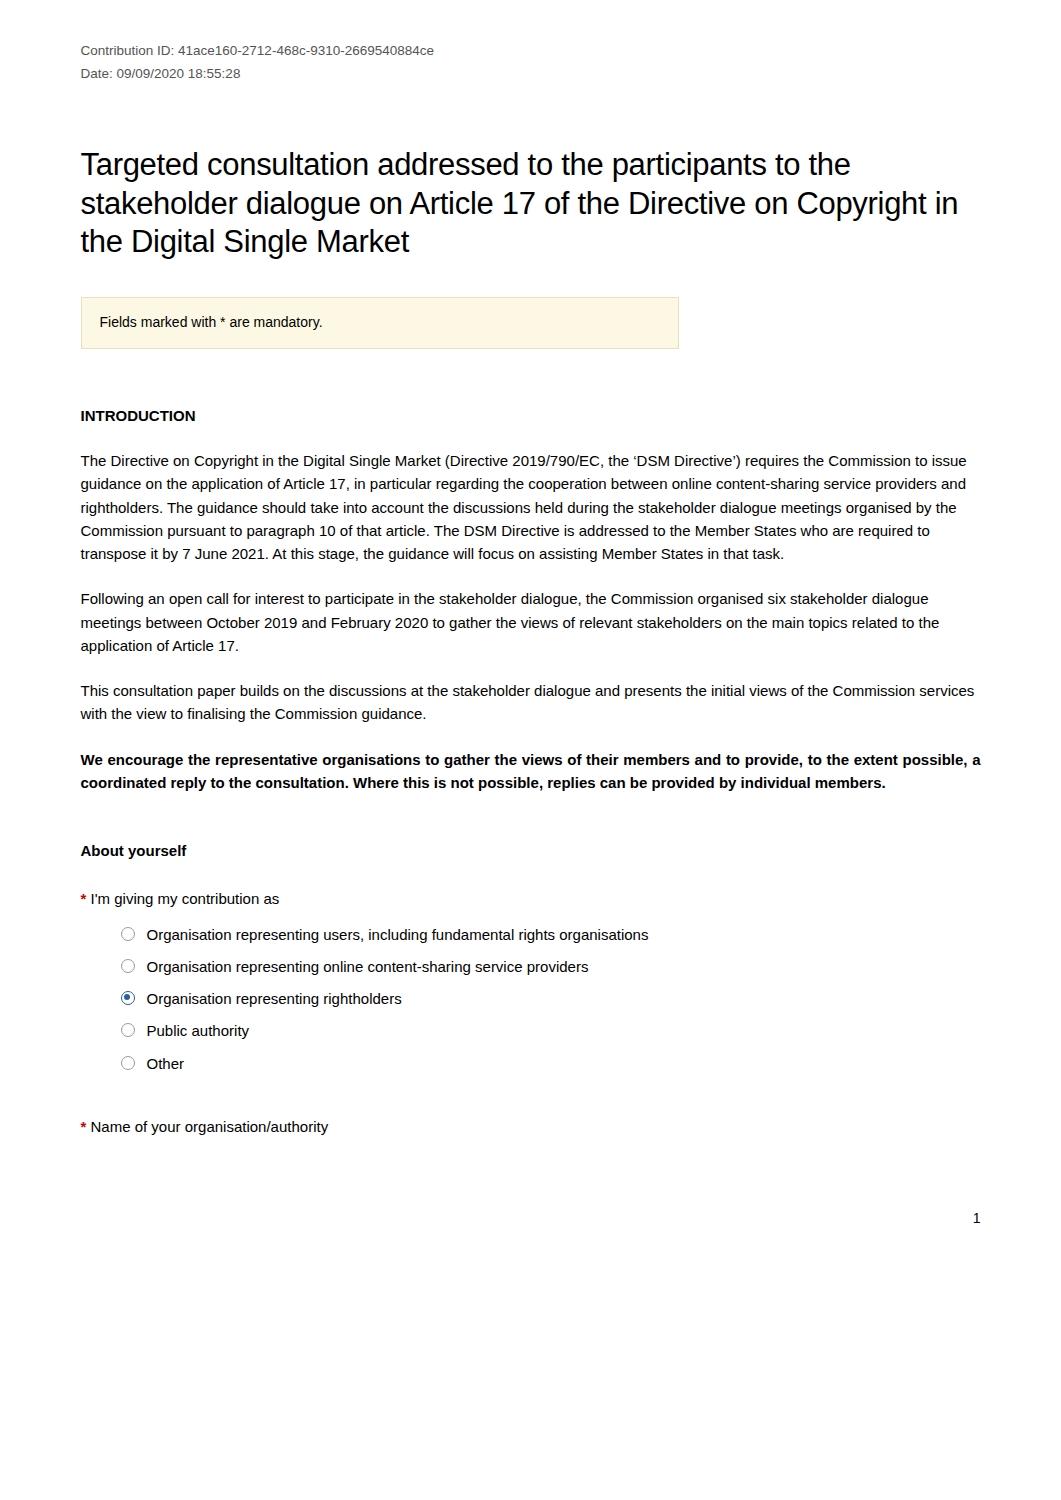Contribution ID: 41ace160-2712-468c-9310-2669540884ce
Date: 09/09/2020 18:55:28
Targeted consultation addressed to the participants to the stakeholder dialogue on Article 17 of the Directive on Copyright in the Digital Single Market
Fields marked with * are mandatory.
INTRODUCTION
The Directive on Copyright in the Digital Single Market (Directive 2019/790/EC, the ‘DSM Directive’) requires the Commission to issue guidance on the application of Article 17, in particular regarding the cooperation between online content-sharing service providers and rightholders. The guidance should take into account the discussions held during the stakeholder dialogue meetings organised by the Commission pursuant to paragraph 10 of that article. The DSM Directive is addressed to the Member States who are required to transpose it by 7 June 2021. At this stage, the guidance will focus on assisting Member States in that task.
Following an open call for interest to participate in the stakeholder dialogue, the Commission organised six stakeholder dialogue meetings between October 2019 and February 2020 to gather the views of relevant stakeholders on the main topics related to the application of Article 17.
This consultation paper builds on the discussions at the stakeholder dialogue and presents the initial views of the Commission services with the view to finalising the Commission guidance.
We encourage the representative organisations to gather the views of their members and to provide, to the extent possible, a coordinated reply to the consultation. Where this is not possible, replies can be provided by individual members.
About yourself
* I'm giving my contribution as
Organisation representing users, including fundamental rights organisations
Organisation representing online content-sharing service providers
Organisation representing rightholders
Public authority
Other
* Name of your organisation/authority
1